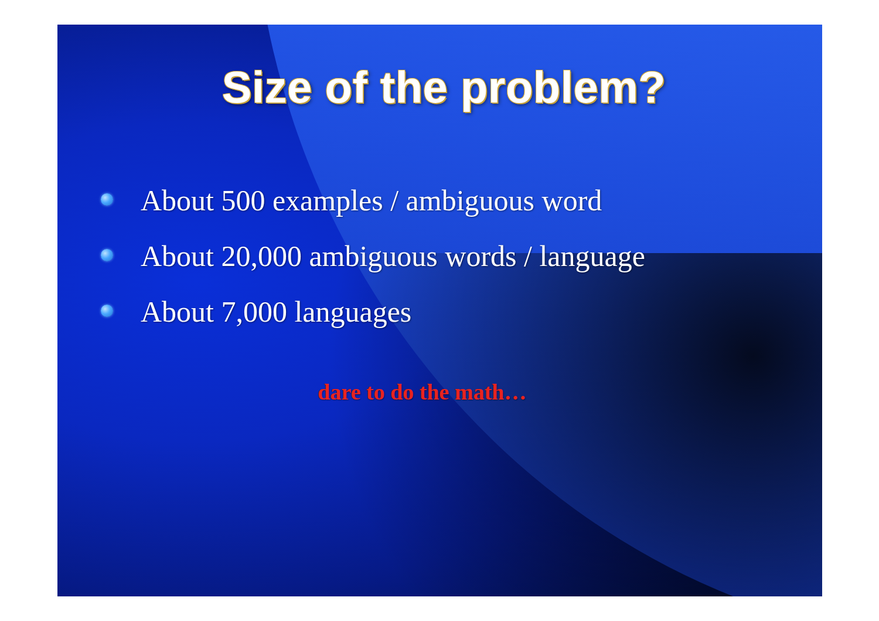Size of the problem?
About 500 examples / ambiguous word
About 20,000 ambiguous words / language
About 7,000 languages
dare to do the math…